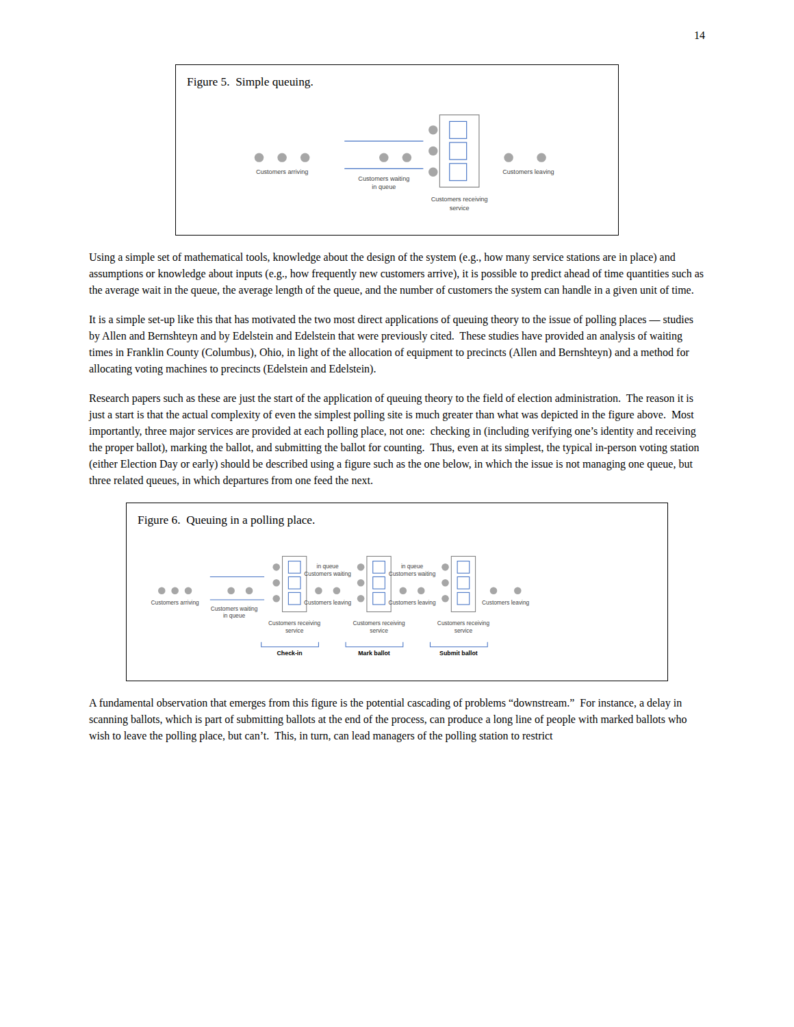14
Figure 5. Simple queuing.
Customers arriving Customers waiting in queue Customers receiving service Customers leaving
Using a simple set of mathematical tools, knowledge about the design of the system (e.g., how many service stations are in place) and assumptions or knowledge about inputs (e.g., how frequently new customers arrive), it is possible to predict ahead of time quantities such as the average wait in the queue, the average length of the queue, and the number of customers the system can handle in a given unit of time.
It is a simple set-up like this that has motivated the two most direct applications of queuing theory to the issue of polling places — studies by Allen and Bernshteyn and by Edelstein and Edelstein that were previously cited. These studies have provided an analysis of waiting times in Franklin County (Columbus), Ohio, in light of the allocation of equipment to precincts (Allen and Bernshteyn) and a method for allocating voting machines to precincts (Edelstein and Edelstein).
Research papers such as these are just the start of the application of queuing theory to the field of election administration. The reason it is just a start is that the actual complexity of even the simplest polling site is much greater than what was depicted in the figure above. Most importantly, three major services are provided at each polling place, not one: checking in (including verifying one’s identity and receiving the proper ballot), marking the ballot, and submitting the ballot for counting. Thus, even at its simplest, the typical in-person voting station (either Election Day or early) should be described using a figure such as the one below, in which the issue is not managing one queue, but three related queues, in which departures from one feed the next.
Figure 6. Queuing in a polling place.
Customers arriving Customers waiting in queue Customers receiving service Customers waiting in queue Customers leaving Customers receiving service Customers waiting in queue Customers leaving Customers receiving service Customers leaving Check-in Mark ballot Submit ballot
A fundamental observation that emerges from this figure is the potential cascading of problems “downstream.” For instance, a delay in scanning ballots, which is part of submitting ballots at the end of the process, can produce a long line of people with marked ballots who wish to leave the polling place, but can’t. This, in turn, can lead managers of the polling station to restrict